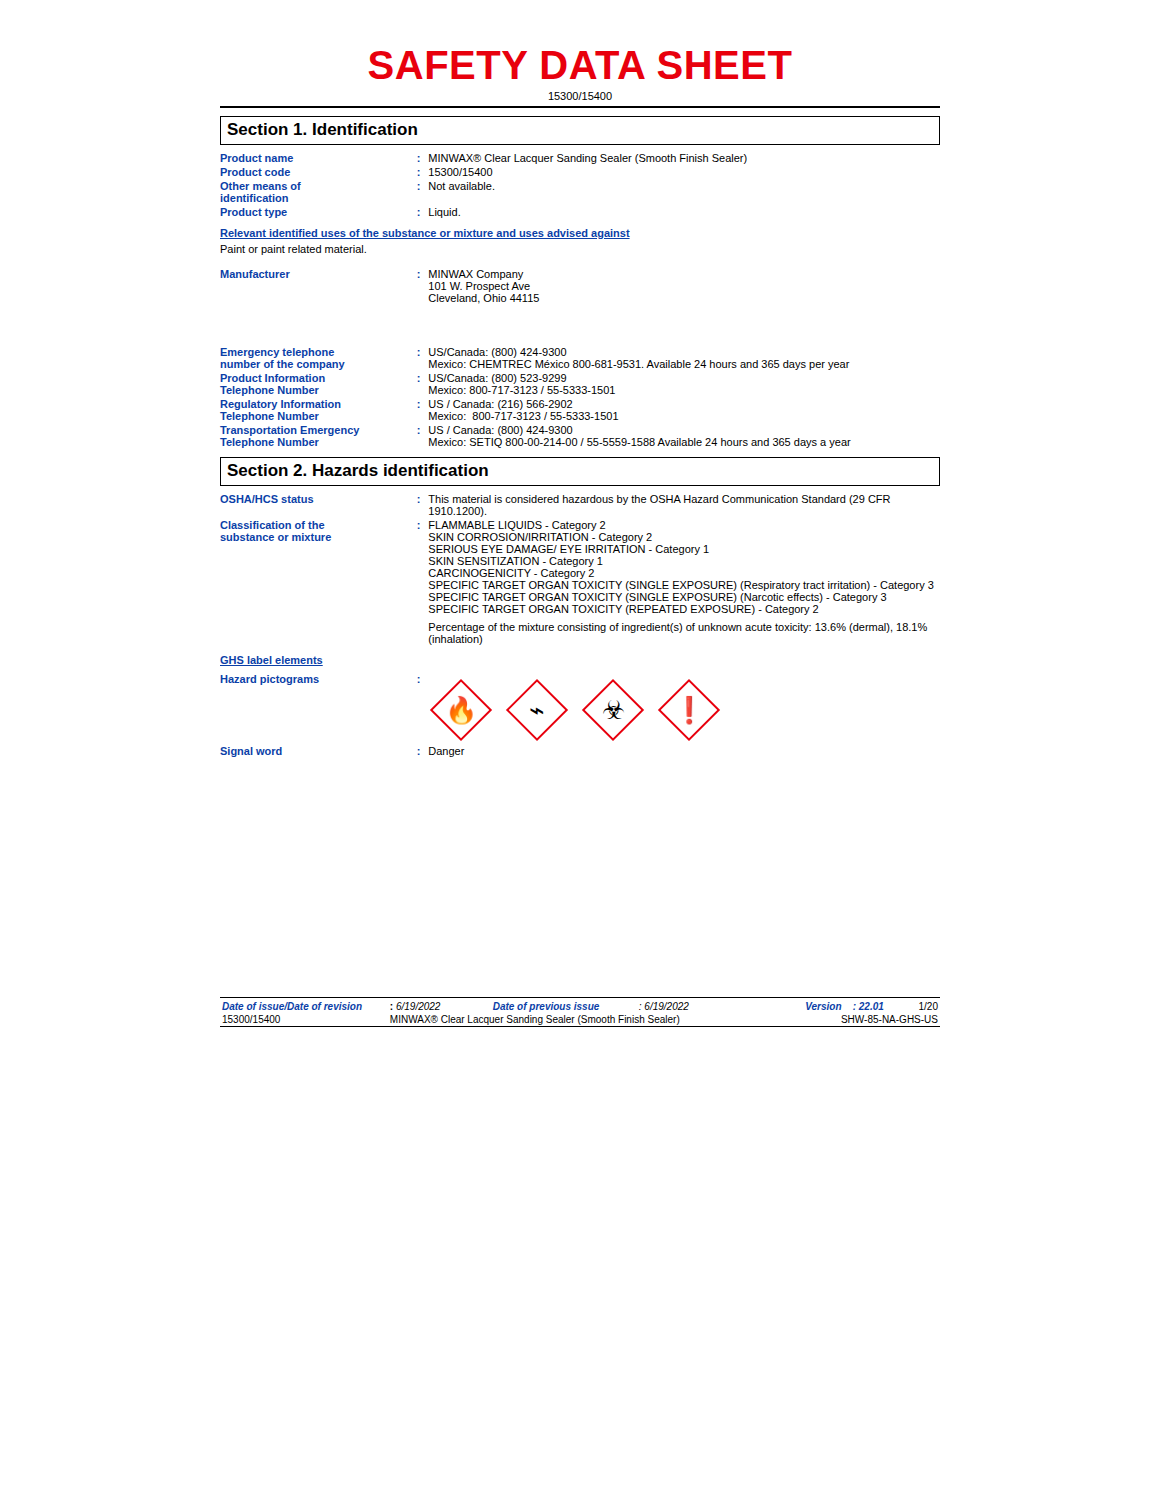SAFETY DATA SHEET
15300/15400
Section 1. Identification
| Product name | : | MINWAX® Clear Lacquer Sanding Sealer (Smooth Finish Sealer) |
| Product code | : | 15300/15400 |
| Other means of identification | : | Not available. |
| Product type | : | Liquid. |
Relevant identified uses of the substance or mixture and uses advised against
Paint or paint related material.
| Manufacturer | : | MINWAX Company 101 W. Prospect Ave Cleveland, Ohio 44115 |
| Emergency telephone number of the company | : | US/Canada: (800) 424-9300 Mexico: CHEMTREC México 800-681-9531. Available 24 hours and 365 days per year |
| Product Information Telephone Number | : | US/Canada: (800) 523-9299 Mexico: 800-717-3123 / 55-5333-1501 |
| Regulatory Information Telephone Number | : | US / Canada: (216) 566-2902 Mexico: 800-717-3123 / 55-5333-1501 |
| Transportation Emergency Telephone Number | : | US / Canada: (800) 424-9300 Mexico: SETIQ 800-00-214-00 / 55-5559-1588 Available 24 hours and 365 days a year |
Section 2. Hazards identification
| OSHA/HCS status | : | This material is considered hazardous by the OSHA Hazard Communication Standard (29 CFR 1910.1200). |
| Classification of the substance or mixture | : | FLAMMABLE LIQUIDS - Category 2 SKIN CORROSION/IRRITATION - Category 2 SERIOUS EYE DAMAGE/ EYE IRRITATION - Category 1 SKIN SENSITIZATION - Category 1 CARCINOGENICITY - Category 2 SPECIFIC TARGET ORGAN TOXICITY (SINGLE EXPOSURE) (Respiratory tract irritation) - Category 3 SPECIFIC TARGET ORGAN TOXICITY (SINGLE EXPOSURE) (Narcotic effects) - Category 3 SPECIFIC TARGET ORGAN TOXICITY (REPEATED EXPOSURE) - Category 2 Percentage of the mixture consisting of ingredient(s) of unknown acute toxicity: 13.6% (dermal), 18.1% (inhalation) |
GHS label elements
| Hazard pictograms | : | 🔥 ⌁ ☣ ❗ |
| Signal word | : | Danger |
| Date of issue/Date of revision | : 6/19/2022 | Date of previous issue | : 6/19/2022 | Version : 22.01 | 1/20 |
| 15300/15400 | MINWAX® Clear Lacquer Sanding Sealer (Smooth Finish Sealer) | SHW-85-NA-GHS-US |